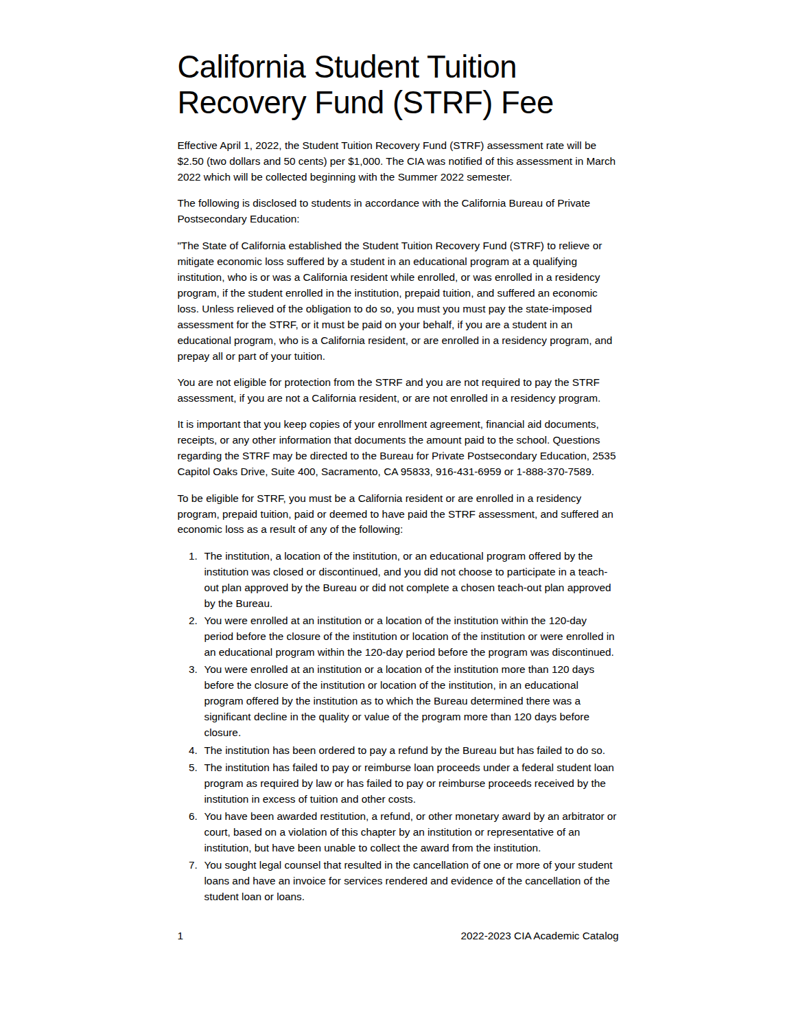California Student Tuition Recovery Fund (STRF) Fee
Effective April 1, 2022, the Student Tuition Recovery Fund (STRF) assessment rate will be $2.50 (two dollars and 50 cents) per $1,000. The CIA was notified of this assessment in March 2022 which will be collected beginning with the Summer 2022 semester.
The following is disclosed to students in accordance with the California Bureau of Private Postsecondary Education:
"The State of California established the Student Tuition Recovery Fund (STRF) to relieve or mitigate economic loss suffered by a student in an educational program at a qualifying institution, who is or was a California resident while enrolled, or was enrolled in a residency program, if the student enrolled in the institution, prepaid tuition, and suffered an economic loss. Unless relieved of the obligation to do so, you must you must pay the state-imposed assessment for the STRF, or it must be paid on your behalf, if you are a student in an educational program, who is a California resident, or are enrolled in a residency program, and prepay all or part of your tuition.
You are not eligible for protection from the STRF and you are not required to pay the STRF assessment, if you are not a California resident, or are not enrolled in a residency program.
It is important that you keep copies of your enrollment agreement, financial aid documents, receipts, or any other information that documents the amount paid to the school. Questions regarding the STRF may be directed to the Bureau for Private Postsecondary Education, 2535 Capitol Oaks Drive, Suite 400, Sacramento, CA 95833, 916-431-6959 or 1-888-370-7589.
To be eligible for STRF, you must be a California resident or are enrolled in a residency program, prepaid tuition, paid or deemed to have paid the STRF assessment, and suffered an economic loss as a result of any of the following:
The institution, a location of the institution, or an educational program offered by the institution was closed or discontinued, and you did not choose to participate in a teach-out plan approved by the Bureau or did not complete a chosen teach-out plan approved by the Bureau.
You were enrolled at an institution or a location of the institution within the 120-day period before the closure of the institution or location of the institution or were enrolled in an educational program within the 120-day period before the program was discontinued.
You were enrolled at an institution or a location of the institution more than 120 days before the closure of the institution or location of the institution, in an educational program offered by the institution as to which the Bureau determined there was a significant decline in the quality or value of the program more than 120 days before closure.
The institution has been ordered to pay a refund by the Bureau but has failed to do so.
The institution has failed to pay or reimburse loan proceeds under a federal student loan program as required by law or has failed to pay or reimburse proceeds received by the institution in excess of tuition and other costs.
You have been awarded restitution, a refund, or other monetary award by an arbitrator or court, based on a violation of this chapter by an institution or representative of an institution, but have been unable to collect the award from the institution.
You sought legal counsel that resulted in the cancellation of one or more of your student loans and have an invoice for services rendered and evidence of the cancellation of the student loan or loans.
1
2022-2023 CIA Academic Catalog